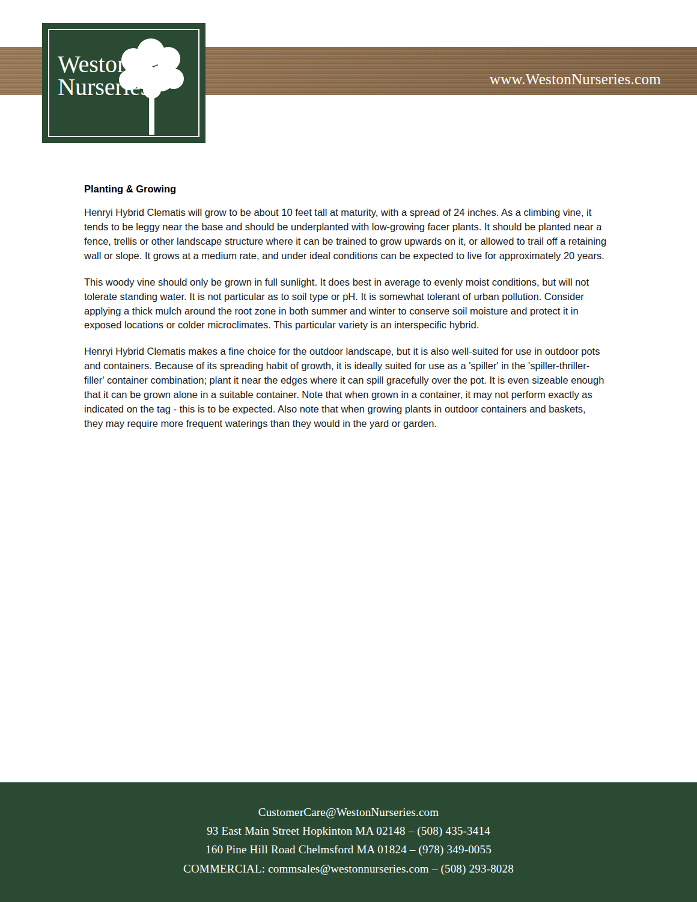www.WestonNurseries.com
Weston Nurseries
Planting & Growing
Henryi Hybrid Clematis will grow to be about 10 feet tall at maturity, with a spread of 24 inches. As a climbing vine, it tends to be leggy near the base and should be underplanted with low-growing facer plants. It should be planted near a fence, trellis or other landscape structure where it can be trained to grow upwards on it, or allowed to trail off a retaining wall or slope. It grows at a medium rate, and under ideal conditions can be expected to live for approximately 20 years.
This woody vine should only be grown in full sunlight. It does best in average to evenly moist conditions, but will not tolerate standing water. It is not particular as to soil type or pH. It is somewhat tolerant of urban pollution. Consider applying a thick mulch around the root zone in both summer and winter to conserve soil moisture and protect it in exposed locations or colder microclimates. This particular variety is an interspecific hybrid.
Henryi Hybrid Clematis makes a fine choice for the outdoor landscape, but it is also well-suited for use in outdoor pots and containers. Because of its spreading habit of growth, it is ideally suited for use as a 'spiller' in the 'spiller-thriller-filler' container combination; plant it near the edges where it can spill gracefully over the pot. It is even sizeable enough that it can be grown alone in a suitable container. Note that when grown in a container, it may not perform exactly as indicated on the tag - this is to be expected. Also note that when growing plants in outdoor containers and baskets, they may require more frequent waterings than they would in the yard or garden.
CustomerCare@WestonNurseries.com
93 East Main Street Hopkinton MA 02148 – (508) 435-3414
160 Pine Hill Road Chelmsford MA 01824 – (978) 349-0055
COMMERCIAL: commsales@westonnurseries.com – (508) 293-8028